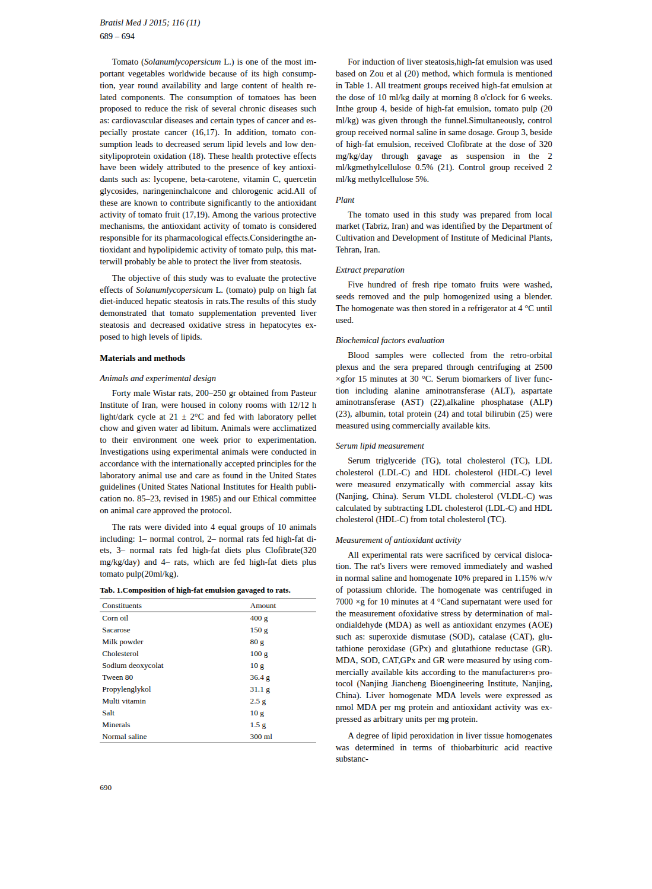Bratisl Med J 2015; 116 (11)
689 – 694
Tomato (Solanumlycopersicum L.) is one of the most important vegetables worldwide because of its high consumption, year round availability and large content of health related components. The consumption of tomatoes has been proposed to reduce the risk of several chronic diseases such as: cardiovascular diseases and certain types of cancer and especially prostate cancer (16,17). In addition, tomato consumption leads to decreased serum lipid levels and low densitylipoprotein oxidation (18). These health protective effects have been widely attributed to the presence of key antioxidants such as: lycopene, beta-carotene, vitamin C, quercetin glycosides, naringeninchalcone and chlorogenic acid.All of these are known to contribute significantly to the antioxidant activity of tomato fruit (17,19). Among the various protective mechanisms, the antioxidant activity of tomato is considered responsible for its pharmacological effects.Consideringthe antioxidant and hypolipidemic activity of tomato pulp, this matterwill probably be able to protect the liver from steatosis.
The objective of this study was to evaluate the protective effects of Solanumlycopersicum L. (tomato) pulp on high fat diet-induced hepatic steatosis in rats.The results of this study demonstrated that tomato supplementation prevented liver steatosis and decreased oxidative stress in hepatocytes exposed to high levels of lipids.
Materials and methods
Animals and experimental design
Forty male Wistar rats, 200–250 gr obtained from Pasteur Institute of Iran, were housed in colony rooms with 12/12 h light/dark cycle at 21 ± 2°C and fed with laboratory pellet chow and given water ad libitum. Animals were acclimatized to their environment one week prior to experimentation. Investigations using experimental animals were conducted in accordance with the internationally accepted principles for the laboratory animal use and care as found in the United States guidelines (United States National Institutes for Health publication no. 85–23, revised in 1985) and our Ethical committee on animal care approved the protocol.
The rats were divided into 4 equal groups of 10 animals including: 1– normal control, 2– normal rats fed high-fat diets, 3– normal rats fed high-fat diets plus Clofibrate(320 mg/kg/day) and 4– rats, which are fed high-fat diets plus tomato pulp(20ml/kg).
Tab. 1.Composition of high-fat emulsion gavaged to rats.
| Constituents | Amount |
| --- | --- |
| Corn oil | 400 g |
| Sacarose | 150 g |
| Milk powder | 80 g |
| Cholesterol | 100 g |
| Sodium deoxycolat | 10 g |
| Tween 80 | 36.4 g |
| Propylenglykol | 31.1 g |
| Multi vitamin | 2.5 g |
| Salt | 10 g |
| Minerals | 1.5 g |
| Normal saline | 300 ml |
For induction of liver steatosis,high-fat emulsion was used based on Zou et al (20) method, which formula is mentioned in Table 1. All treatment groups received high-fat emulsion at the dose of 10 ml/kg daily at morning 8 o'clock for 6 weeks. Inthe group 4, beside of high-fat emulsion, tomato pulp (20 ml/kg) was given through the funnel.Simultaneously, control group received normal saline in same dosage. Group 3, beside of high-fat emulsion, received Clofibrate at the dose of 320 mg/kg/day through gavage as suspension in the 2 ml/kgmethylcellulose 0.5% (21). Control group received 2 ml/kg methylcellulose 5%.
Plant
The tomato used in this study was prepared from local market (Tabriz, Iran) and was identified by the Department of Cultivation and Development of Institute of Medicinal Plants, Tehran, Iran.
Extract preparation
Five hundred of fresh ripe tomato fruits were washed, seeds removed and the pulp homogenized using a blender. The homogenate was then stored in a refrigerator at 4 °C until used.
Biochemical factors evaluation
Blood samples were collected from the retro-orbital plexus and the sera prepared through centrifuging at 2500 ×gfor 15 minutes at 30 °C. Serum biomarkers of liver function including alanine aminotransferase (ALT), aspartate aminotransferase (AST) (22),alkaline phosphatase (ALP) (23), albumin, total protein (24) and total bilirubin (25) were measured using commercially available kits.
Serum lipid measurement
Serum triglyceride (TG), total cholesterol (TC), LDL cholesterol (LDL-C) and HDL cholesterol (HDL-C) level were measured enzymatically with commercial assay kits (Nanjing, China). Serum VLDL cholesterol (VLDL-C) was calculated by subtracting LDL cholesterol (LDL-C) and HDL cholesterol (HDL-C) from total cholesterol (TC).
Measurement of antioxidant activity
All experimental rats were sacrificed by cervical dislocation. The rat's livers were removed immediately and washed in normal saline and homogenate 10% prepared in 1.15% w/v of potassium chloride. The homogenate was centrifuged in 7000 ×g for 10 minutes at 4 °Cand supernatant were used for the measurement ofoxidative stress by determination of malondialdehyde (MDA) as well as antioxidant enzymes (AOE) such as: superoxide dismutase (SOD), catalase (CAT), glutathione peroxidase (GPx) and glutathione reductase (GR). MDA, SOD, CAT,GPx and GR were measured by using commercially available kits according to the manufacturer›s protocol (Nanjing Jiancheng Bioengineering Institute, Nanjing, China). Liver homogenate MDA levels were expressed as nmol MDA per mg protein and antioxidant activity was expressed as arbitrary units per mg protein.
A degree of lipid peroxidation in liver tissue homogenates was determined in terms of thiobarbituric acid reactive substanc-
690